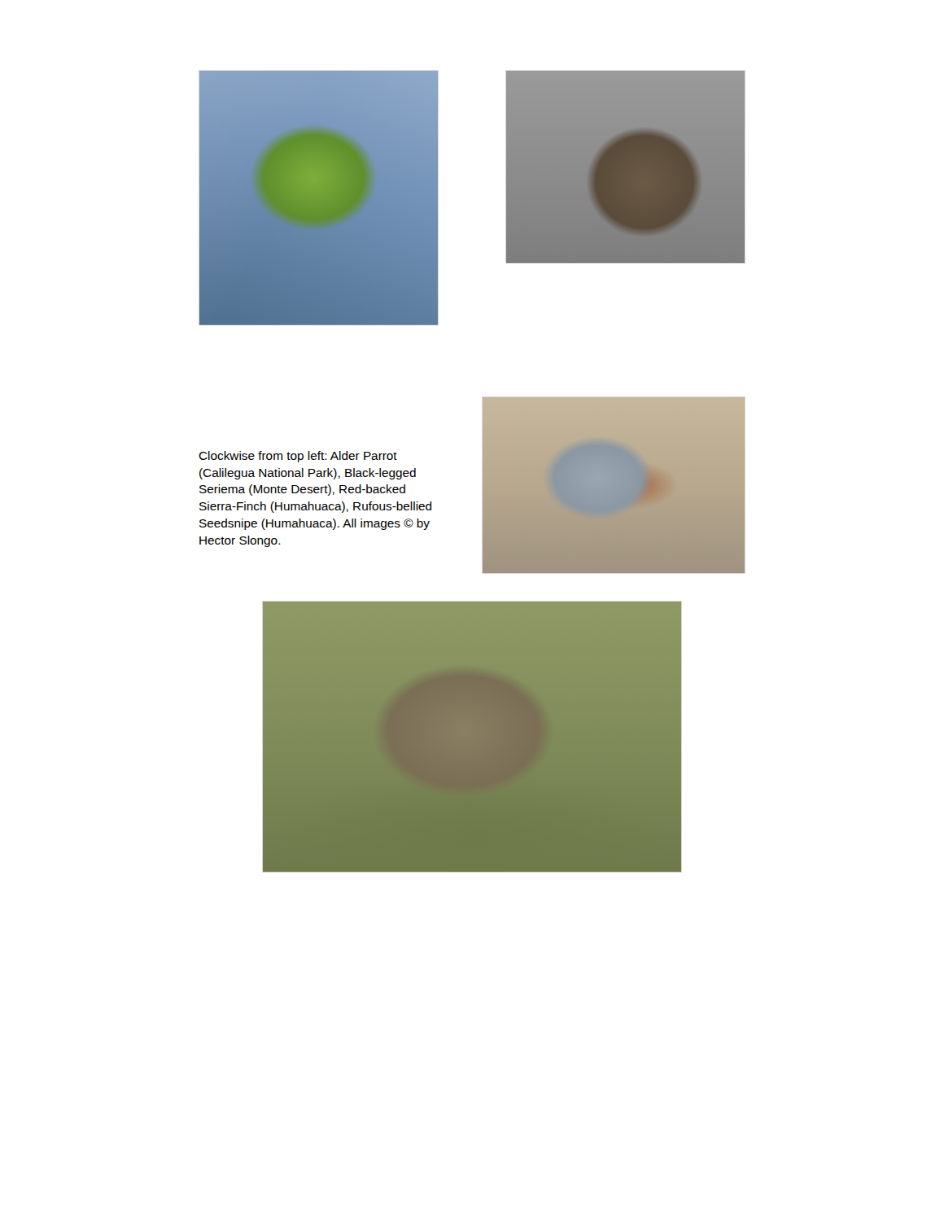Clockwise from top left: Alder Parrot (Calilegua National Park), Black-legged Seriema (Monte Desert), Red-backed Sierra-Finch (Humahuaca), Rufous-bellied Seedsnipe (Humahuaca). All images © by Hector Slongo.